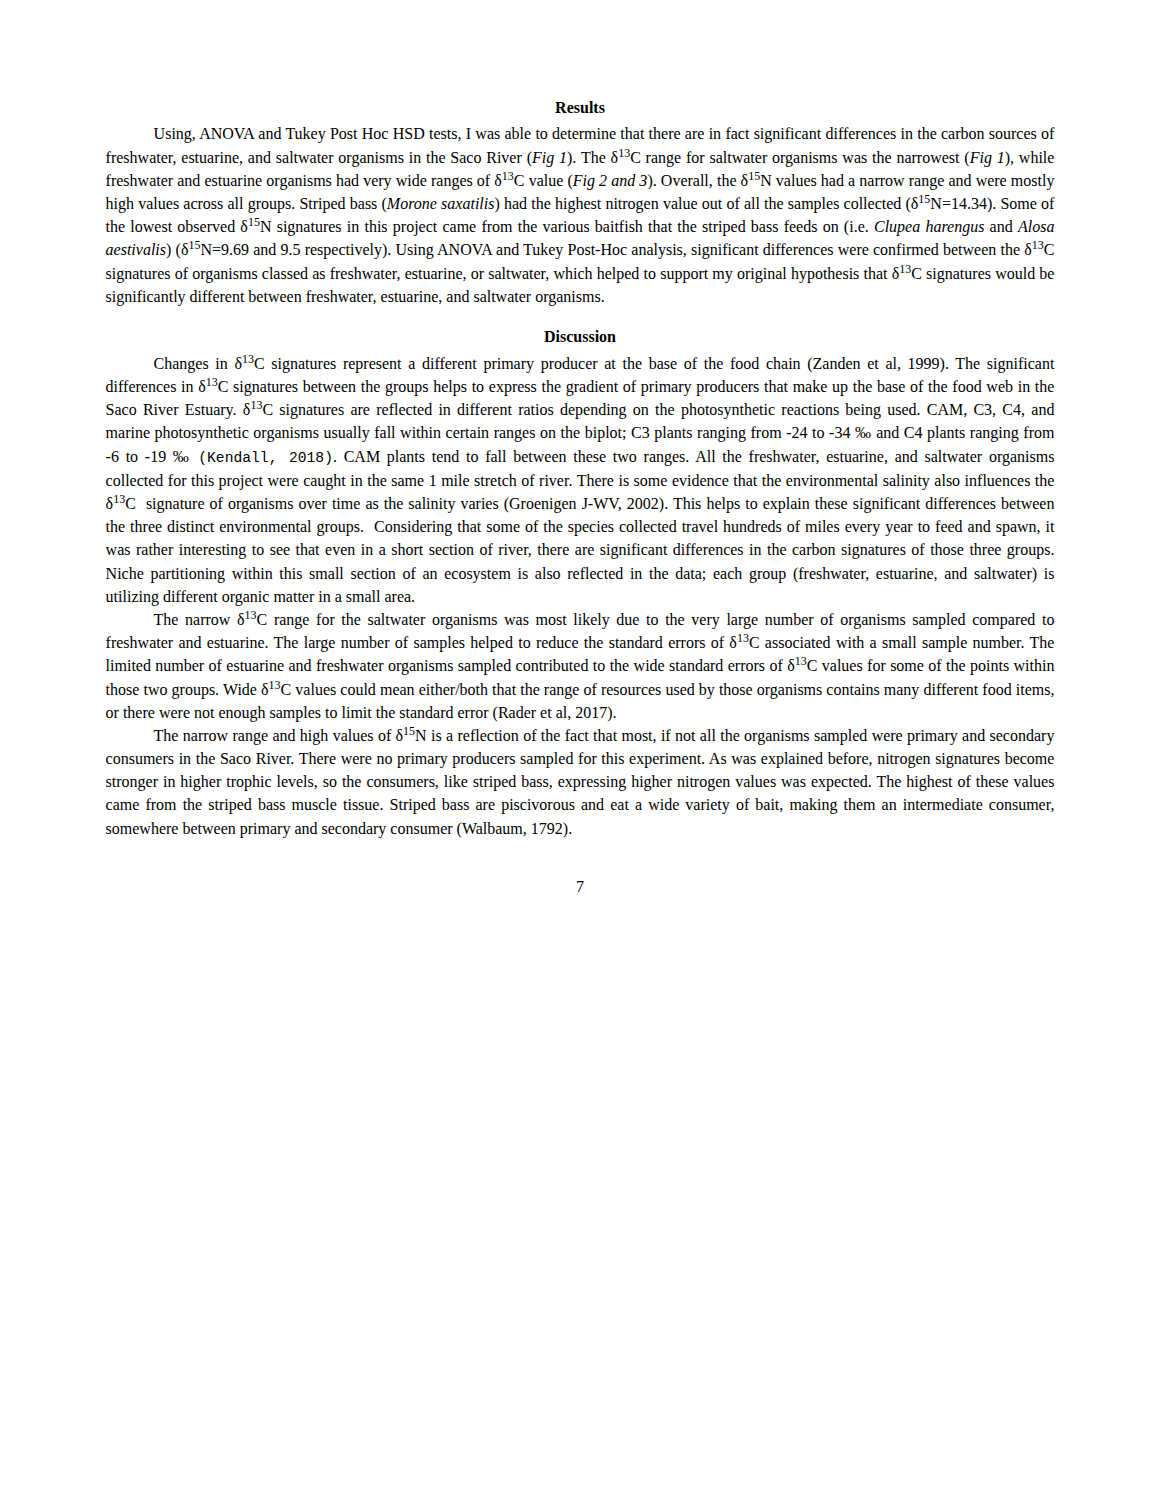Results
Using, ANOVA and Tukey Post Hoc HSD tests, I was able to determine that there are in fact significant differences in the carbon sources of freshwater, estuarine, and saltwater organisms in the Saco River (Fig 1). The δ13C range for saltwater organisms was the narrowest (Fig 1), while freshwater and estuarine organisms had very wide ranges of δ13C value (Fig 2 and 3). Overall, the δ15N values had a narrow range and were mostly high values across all groups. Striped bass (Morone saxatilis) had the highest nitrogen value out of all the samples collected (δ15N=14.34). Some of the lowest observed δ15N signatures in this project came from the various baitfish that the striped bass feeds on (i.e. Clupea harengus and Alosa aestivalis) (δ15N=9.69 and 9.5 respectively). Using ANOVA and Tukey Post-Hoc analysis, significant differences were confirmed between the δ13C signatures of organisms classed as freshwater, estuarine, or saltwater, which helped to support my original hypothesis that δ13C signatures would be significantly different between freshwater, estuarine, and saltwater organisms.
Discussion
Changes in δ13C signatures represent a different primary producer at the base of the food chain (Zanden et al, 1999). The significant differences in δ13C signatures between the groups helps to express the gradient of primary producers that make up the base of the food web in the Saco River Estuary. δ13C signatures are reflected in different ratios depending on the photosynthetic reactions being used. CAM, C3, C4, and marine photosynthetic organisms usually fall within certain ranges on the biplot; C3 plants ranging from -24 to -34 ‰ and C4 plants ranging from -6 to -19 ‰ (Kendall, 2018). CAM plants tend to fall between these two ranges. All the freshwater, estuarine, and saltwater organisms collected for this project were caught in the same 1 mile stretch of river. There is some evidence that the environmental salinity also influences the δ13C signature of organisms over time as the salinity varies (Groenigen J-WV, 2002). This helps to explain these significant differences between the three distinct environmental groups. Considering that some of the species collected travel hundreds of miles every year to feed and spawn, it was rather interesting to see that even in a short section of river, there are significant differences in the carbon signatures of those three groups. Niche partitioning within this small section of an ecosystem is also reflected in the data; each group (freshwater, estuarine, and saltwater) is utilizing different organic matter in a small area.
The narrow δ13C range for the saltwater organisms was most likely due to the very large number of organisms sampled compared to freshwater and estuarine. The large number of samples helped to reduce the standard errors of δ13C associated with a small sample number. The limited number of estuarine and freshwater organisms sampled contributed to the wide standard errors of δ13C values for some of the points within those two groups. Wide δ13C values could mean either/both that the range of resources used by those organisms contains many different food items, or there were not enough samples to limit the standard error (Rader et al, 2017).
The narrow range and high values of δ15N is a reflection of the fact that most, if not all the organisms sampled were primary and secondary consumers in the Saco River. There were no primary producers sampled for this experiment. As was explained before, nitrogen signatures become stronger in higher trophic levels, so the consumers, like striped bass, expressing higher nitrogen values was expected. The highest of these values came from the striped bass muscle tissue. Striped bass are piscivorous and eat a wide variety of bait, making them an intermediate consumer, somewhere between primary and secondary consumer (Walbaum, 1792).
7